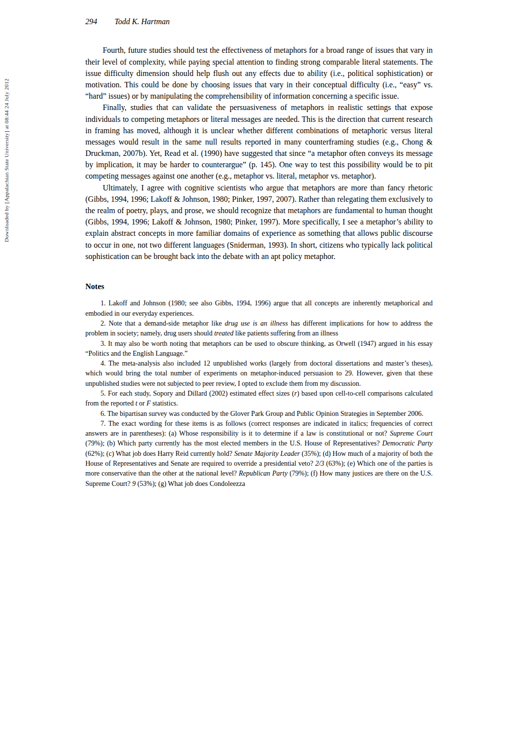Downloaded by [Appalachian State University] at 08:44 24 July 2012
294 Todd K. Hartman
Fourth, future studies should test the effectiveness of metaphors for a broad range of issues that vary in their level of complexity, while paying special attention to finding strong comparable literal statements. The issue difficulty dimension should help flush out any effects due to ability (i.e., political sophistication) or motivation. This could be done by choosing issues that vary in their conceptual difficulty (i.e., “easy” vs. “hard” issues) or by manipulating the comprehensibility of information concerning a specific issue.
Finally, studies that can validate the persuasiveness of metaphors in realistic settings that expose individuals to competing metaphors or literal messages are needed. This is the direction that current research in framing has moved, although it is unclear whether different combinations of metaphoric versus literal messages would result in the same null results reported in many counterframing studies (e.g., Chong & Druckman, 2007b). Yet, Read et al. (1990) have suggested that since “a metaphor often conveys its message by implication, it may be harder to counterargue” (p. 145). One way to test this possibility would be to pit competing messages against one another (e.g., metaphor vs. literal, metaphor vs. metaphor).
Ultimately, I agree with cognitive scientists who argue that metaphors are more than fancy rhetoric (Gibbs, 1994, 1996; Lakoff & Johnson, 1980; Pinker, 1997, 2007). Rather than relegating them exclusively to the realm of poetry, plays, and prose, we should recognize that metaphors are fundamental to human thought (Gibbs, 1994, 1996; Lakoff & Johnson, 1980; Pinker, 1997). More specifically, I see a metaphor’s ability to explain abstract concepts in more familiar domains of experience as something that allows public discourse to occur in one, not two different languages (Sniderman, 1993). In short, citizens who typically lack political sophistication can be brought back into the debate with an apt policy metaphor.
Notes
1. Lakoff and Johnson (1980; see also Gibbs, 1994, 1996) argue that all concepts are inherently metaphorical and embodied in our everyday experiences.
2. Note that a demand-side metaphor like drug use is an illness has different implications for how to address the problem in society; namely, drug users should treated like patients suffering from an illness
3. It may also be worth noting that metaphors can be used to obscure thinking, as Orwell (1947) argued in his essay “Politics and the English Language.”
4. The meta-analysis also included 12 unpublished works (largely from doctoral dissertations and master’s theses), which would bring the total number of experiments on metaphor-induced persuasion to 29. However, given that these unpublished studies were not subjected to peer review, I opted to exclude them from my discussion.
5. For each study, Sopory and Dillard (2002) estimated effect sizes (r) based upon cell-to-cell comparisons calculated from the reported t or F statistics.
6. The bipartisan survey was conducted by the Glover Park Group and Public Opinion Strategies in September 2006.
7. The exact wording for these items is as follows (correct responses are indicated in italics; frequencies of correct answers are in parentheses): (a) Whose responsibility is it to determine if a law is constitutional or not? Supreme Court (79%); (b) Which party currently has the most elected members in the U.S. House of Representatives? Democratic Party (62%); (c) What job does Harry Reid currently hold? Senate Majority Leader (35%); (d) How much of a majority of both the House of Representatives and Senate are required to override a presidential veto? 2/3 (63%); (e) Which one of the parties is more conservative than the other at the national level? Republican Party (79%); (f) How many justices are there on the U.S. Supreme Court? 9 (53%); (g) What job does Condoleezza